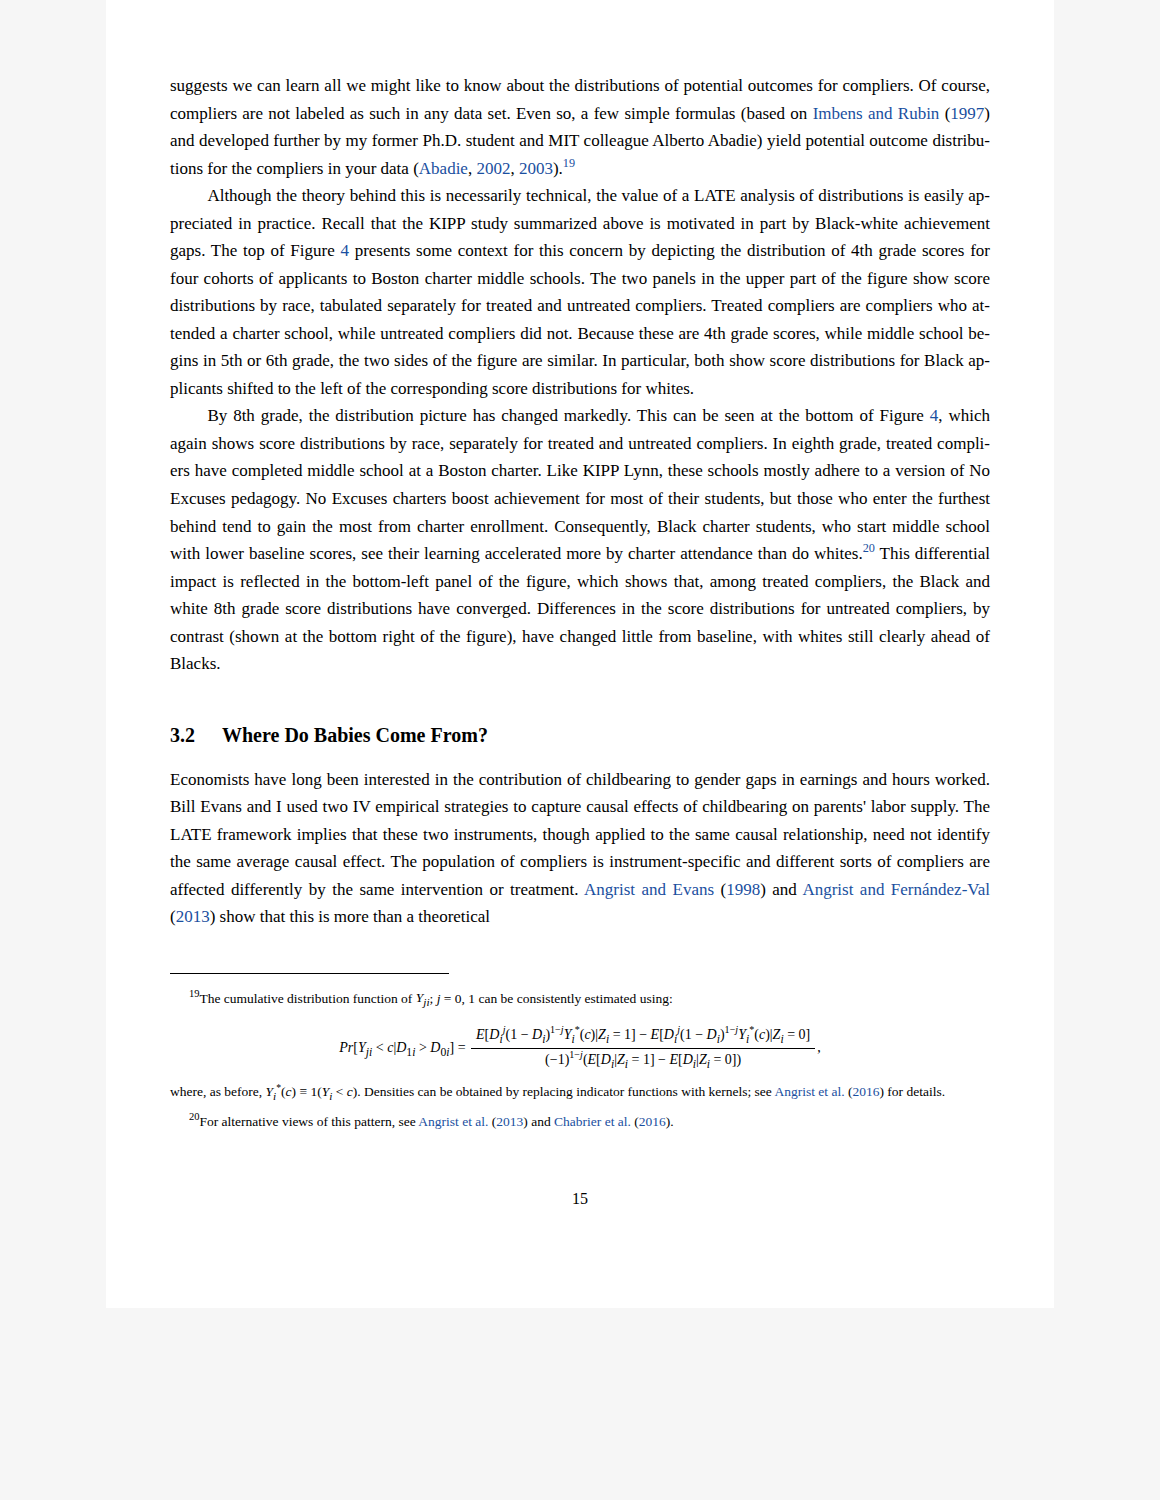suggests we can learn all we might like to know about the distributions of potential outcomes for compliers. Of course, compliers are not labeled as such in any data set. Even so, a few simple formulas (based on Imbens and Rubin (1997) and developed further by my former Ph.D. student and MIT colleague Alberto Abadie) yield potential outcome distributions for the compliers in your data (Abadie, 2002, 2003).19
Although the theory behind this is necessarily technical, the value of a LATE analysis of distributions is easily appreciated in practice. Recall that the KIPP study summarized above is motivated in part by Black-white achievement gaps. The top of Figure 4 presents some context for this concern by depicting the distribution of 4th grade scores for four cohorts of applicants to Boston charter middle schools. The two panels in the upper part of the figure show score distributions by race, tabulated separately for treated and untreated compliers. Treated compliers are compliers who attended a charter school, while untreated compliers did not. Because these are 4th grade scores, while middle school begins in 5th or 6th grade, the two sides of the figure are similar. In particular, both show score distributions for Black applicants shifted to the left of the corresponding score distributions for whites.
By 8th grade, the distribution picture has changed markedly. This can be seen at the bottom of Figure 4, which again shows score distributions by race, separately for treated and untreated compliers. In eighth grade, treated compliers have completed middle school at a Boston charter. Like KIPP Lynn, these schools mostly adhere to a version of No Excuses pedagogy. No Excuses charters boost achievement for most of their students, but those who enter the furthest behind tend to gain the most from charter enrollment. Consequently, Black charter students, who start middle school with lower baseline scores, see their learning accelerated more by charter attendance than do whites.20 This differential impact is reflected in the bottom-left panel of the figure, which shows that, among treated compliers, the Black and white 8th grade score distributions have converged. Differences in the score distributions for untreated compliers, by contrast (shown at the bottom right of the figure), have changed little from baseline, with whites still clearly ahead of Blacks.
3.2 Where Do Babies Come From?
Economists have long been interested in the contribution of childbearing to gender gaps in earnings and hours worked. Bill Evans and I used two IV empirical strategies to capture causal effects of childbearing on parents' labor supply. The LATE framework implies that these two instruments, though applied to the same causal relationship, need not identify the same average causal effect. The population of compliers is instrument-specific and different sorts of compliers are affected differently by the same intervention or treatment. Angrist and Evans (1998) and Angrist and Fernández-Val (2013) show that this is more than a theoretical
19 The cumulative distribution function of Yji; j = 0, 1 can be consistently estimated using:
Pr[Yji < c|D1i > D0i] = E[Dij(1 − Di)1−jYi*(c)|Zi = 1] − E[Dij(1 − Di)1−jYi*(c)|Zi = 0] (−1)1−j(E[Di|Zi = 1] − E[Di|Zi = 0]) ,
where, as before, Yi*(c) ≡ 1(Yi < c). Densities can be obtained by replacing indicator functions with kernels; see Angrist et al. (2016) for details.
20 For alternative views of this pattern, see Angrist et al. (2013) and Chabrier et al. (2016).
15